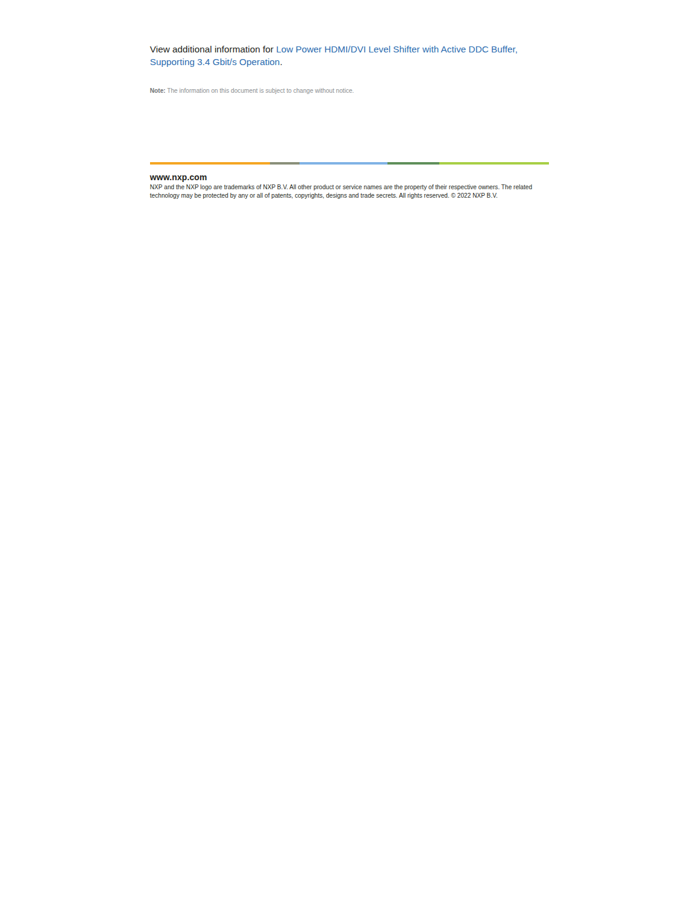View additional information for Low Power HDMI/DVI Level Shifter with Active DDC Buffer, Supporting 3.4 Gbit/s Operation.
Note: The information on this document is subject to change without notice.
www.nxp.com
NXP and the NXP logo are trademarks of NXP B.V. All other product or service names are the property of their respective owners. The related technology may be protected by any or all of patents, copyrights, designs and trade secrets. All rights reserved. © 2022 NXP B.V.